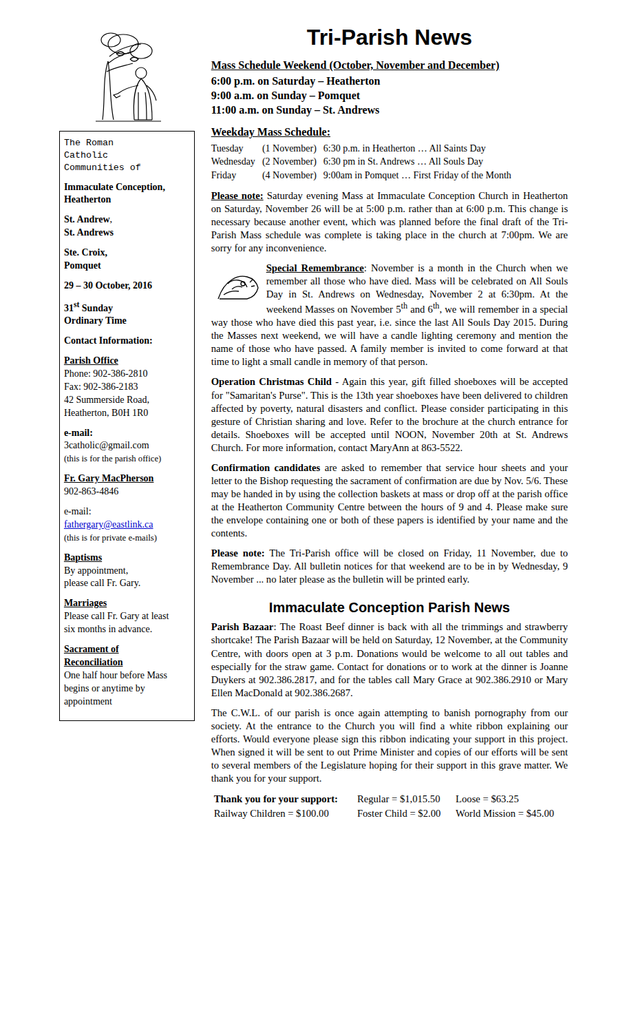The Roman
Catholic
Communities of
Immaculate Conception,
Heatherton
St. Andrew,
St. Andrews
Ste. Croix,
Pomquet
29 – 30 October, 2016
31st Sunday
Ordinary Time
Contact Information:
Parish Office
Phone: 902-386-2810
Fax: 902-386-2183
42 Summerside Road,
Heatherton, B0H 1R0
e-mail:
3catholic@gmail.com
(this is for the parish office)
Fr. Gary MacPherson
902-863-4846
e-mail:
fathergary@eastlink.ca
(this is for private e-mails)
Baptisms
By appointment,
please call Fr. Gary.
Marriages
Please call Fr. Gary at least
six months in advance.
Sacrament of
Reconciliation
One half hour before Mass
begins or anytime by
appointment
Tri-Parish News
Mass Schedule Weekend (October, November and December)
6:00 p.m. on Saturday – Heatherton
9:00 a.m. on Sunday – Pomquet
11:00 a.m. on Sunday – St. Andrews
Weekday Mass Schedule:
| Tuesday | (1 November) | 6:30 p.m. in Heatherton … All Saints Day |
| Wednesday | (2 November) | 6:30 pm in St. Andrews … All Souls Day |
| Friday | (4 November) | 9:00am in Pomquet … First Friday of the Month |
Please note: Saturday evening Mass at Immaculate Conception Church in Heatherton on Saturday, November 26 will be at 5:00 p.m. rather than at 6:00 p.m. This change is necessary because another event, which was planned before the final draft of the Tri-Parish Mass schedule was complete is taking place in the church at 7:00pm. We are sorry for any inconvenience.
Special Remembrance: November is a month in the Church when we remember all those who have died. Mass will be celebrated on All Souls Day in St. Andrews on Wednesday, November 2 at 6:30pm. At the weekend Masses on November 5th and 6th, we will remember in a special way those who have died this past year, i.e. since the last All Souls Day 2015. During the Masses next weekend, we will have a candle lighting ceremony and mention the name of those who have passed. A family member is invited to come forward at that time to light a small candle in memory of that person.
Operation Christmas Child - Again this year, gift filled shoeboxes will be accepted for "Samaritan's Purse". This is the 13th year shoeboxes have been delivered to children affected by poverty, natural disasters and conflict. Please consider participating in this gesture of Christian sharing and love. Refer to the brochure at the church entrance for details. Shoeboxes will be accepted until NOON, November 20th at St. Andrews Church. For more information, contact MaryAnn at 863-5522.
Confirmation candidates are asked to remember that service hour sheets and your letter to the Bishop requesting the sacrament of confirmation are due by Nov. 5/6. These may be handed in by using the collection baskets at mass or drop off at the parish office at the Heatherton Community Centre between the hours of 9 and 4. Please make sure the envelope containing one or both of these papers is identified by your name and the contents.
Please note: The Tri-Parish office will be closed on Friday, 11 November, due to Remembrance Day. All bulletin notices for that weekend are to be in by Wednesday, 9 November ... no later please as the bulletin will be printed early.
Immaculate Conception Parish News
Parish Bazaar: The Roast Beef dinner is back with all the trimmings and strawberry shortcake! The Parish Bazaar will be held on Saturday, 12 November, at the Community Centre, with doors open at 3 p.m. Donations would be welcome to all out tables and especially for the straw game. Contact for donations or to work at the dinner is Joanne Duykers at 902.386.2817, and for the tables call Mary Grace at 902.386.2910 or Mary Ellen MacDonald at 902.386.2687.
The C.W.L. of our parish is once again attempting to banish pornography from our society. At the entrance to the Church you will find a white ribbon explaining our efforts. Would everyone please sign this ribbon indicating your support in this project. When signed it will be sent to out Prime Minister and copies of our efforts will be sent to several members of the Legislature hoping for their support in this grave matter. We thank you for your support.
| Thank you for your support: | Regular = $1,015.50 | Loose = $63.25 |
| Railway Children = $100.00 | Foster Child = $2.00 | World Mission = $45.00 |